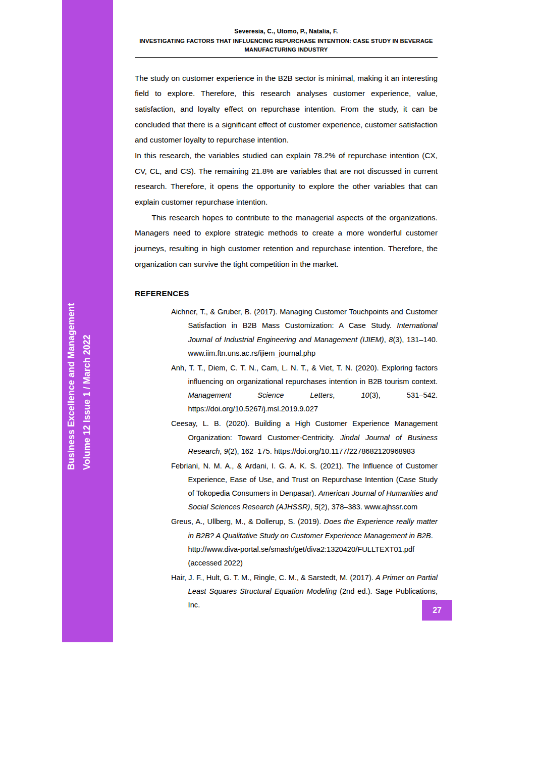Business Excellence and Management
Volume 12 Issue 1 / March 2022
Severesia, C., Utomo, P., Natalia, F.
INVESTIGATING FACTORS THAT INFLUENCING REPURCHASE INTENTION: CASE STUDY IN BEVERAGE
MANUFACTURING INDUSTRY
The study on customer experience in the B2B sector is minimal, making it an interesting field to explore. Therefore, this research analyses customer experience, value, satisfaction, and loyalty effect on repurchase intention. From the study, it can be concluded that there is a significant effect of customer experience, customer satisfaction and customer loyalty to repurchase intention.
In this research, the variables studied can explain 78.2% of repurchase intention (CX, CV, CL, and CS). The remaining 21.8% are variables that are not discussed in current research. Therefore, it opens the opportunity to explore the other variables that can explain customer repurchase intention.
This research hopes to contribute to the managerial aspects of the organizations. Managers need to explore strategic methods to create a more wonderful customer journeys, resulting in high customer retention and repurchase intention. Therefore, the organization can survive the tight competition in the market.
REFERENCES
Aichner, T., & Gruber, B. (2017). Managing Customer Touchpoints and Customer Satisfaction in B2B Mass Customization: A Case Study. International Journal of Industrial Engineering and Management (IJIEM), 8(3), 131–140. www.iim.ftn.uns.ac.rs/ijiem_journal.php
Anh, T. T., Diem, C. T. N., Cam, L. N. T., & Viet, T. N. (2020). Exploring factors influencing on organizational repurchases intention in B2B tourism context. Management Science Letters, 10(3), 531–542. https://doi.org/10.5267/j.msl.2019.9.027
Ceesay, L. B. (2020). Building a High Customer Experience Management Organization: Toward Customer-Centricity. Jindal Journal of Business Research, 9(2), 162–175. https://doi.org/10.1177/2278682120968983
Febriani, N. M. A., & Ardani, I. G. A. K. S. (2021). The Influence of Customer Experience, Ease of Use, and Trust on Repurchase Intention (Case Study of Tokopedia Consumers in Denpasar). American Journal of Humanities and Social Sciences Research (AJHSSR), 5(2), 378–383. www.ajhssr.com
Greus, A., Ullberg, M., & Dollerup, S. (2019). Does the Experience really matter in B2B? A Qualitative Study on Customer Experience Management in B2B.
http://www.diva-portal.se/smash/get/diva2:1320420/FULLTEXT01.pdf (accessed 2022)
Hair, J. F., Hult, G. T. M., Ringle, C. M., & Sarstedt, M. (2017). A Primer on Partial Least Squares Structural Equation Modeling (2nd ed.). Sage Publications, Inc.
27